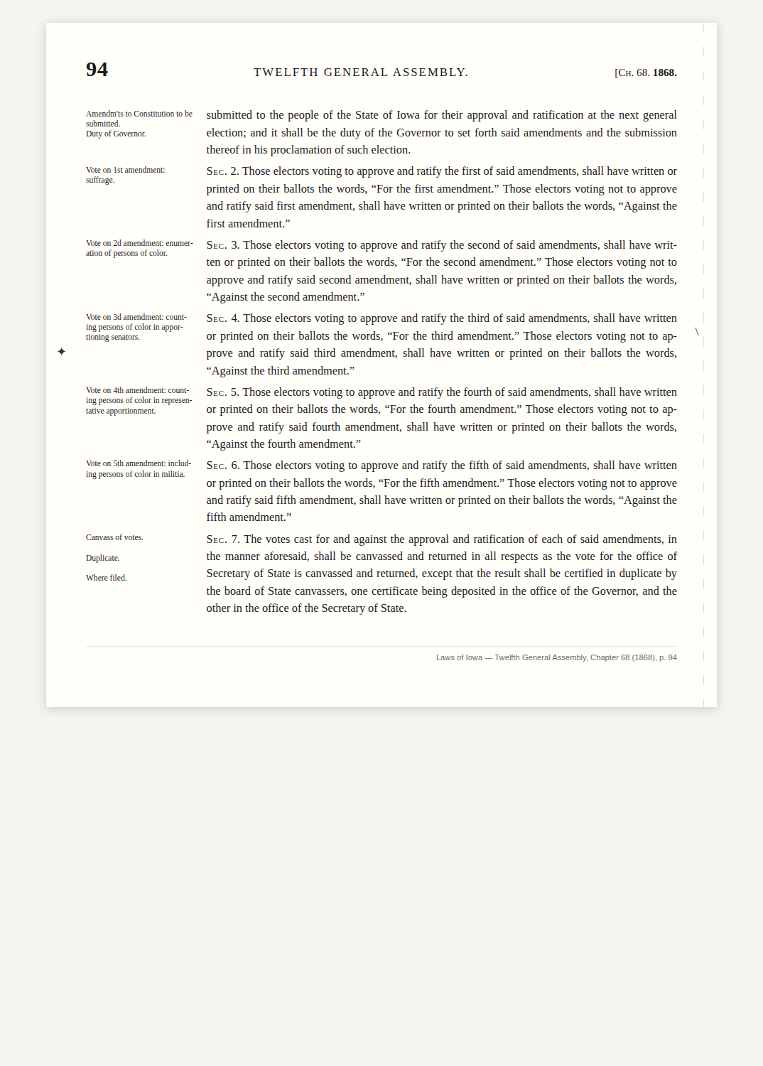✦ \
94 Twelfth General Assembly. [Ch. 68. 1868.
Amendm'ts to Constitution to be submitted.
Duty of Governor.
submitted to the people of the State of Iowa for their approval and ratification at the next general election; and it shall be the duty of the Governor to set forth said amendments and the submission thereof in his proclamation of such election.
Vote on 1st amendment: suffrage.
Sec. 2. Those electors voting to approve and ratify the first of said amendments, shall have written or printed on their ballots the words, “For the first amendment.” Those electors voting not to approve and ratify said first amendment, shall have written or printed on their ballots the words, “Against the first amendment.”
Vote on 2d amendment: enumeration of persons of color.
Sec. 3. Those electors voting to approve and ratify the second of said amendments, shall have written or printed on their ballots the words, “For the second amendment.” Those electors voting not to approve and ratify said second amendment, shall have written or printed on their ballots the words, “Against the second amendment.”
Vote on 3d amendment: counting persons of color in apportioning senators.
Sec. 4. Those electors voting to approve and ratify the third of said amendments, shall have written or printed on their ballots the words, “For the third amendment.” Those electors voting not to approve and ratify said third amendment, shall have written or printed on their ballots the words, “Against the third amendment.”
Vote on 4th amendment: counting persons of color in representative apportionment.
Sec. 5. Those electors voting to approve and ratify the fourth of said amendments, shall have written or printed on their ballots the words, “For the fourth amendment.” Those electors voting not to approve and ratify said fourth amendment, shall have written or printed on their ballots the words, “Against the fourth amendment.”
Vote on 5th amendment: including persons of color in militia.
Sec. 6. Those electors voting to approve and ratify the fifth of said amendments, shall have written or printed on their ballots the words, “For the fifth amendment.” Those electors voting not to approve and ratify said fifth amendment, shall have written or printed on their ballots the words, “Against the fifth amendment.”
Canvass of votes.
Duplicate.
Where filed.
Sec. 7. The votes cast for and against the approval and ratification of each of said amendments, in the manner aforesaid, shall be canvassed and returned in all respects as the vote for the office of Secretary of State is canvassed and returned, except that the result shall be certified in duplicate by the board of State canvassers, one certificate being deposited in the office of the Governor, and the other in the office of the Secretary of State.
Laws of Iowa — Twelfth General Assembly, Chapter 68 (1868), p. 94